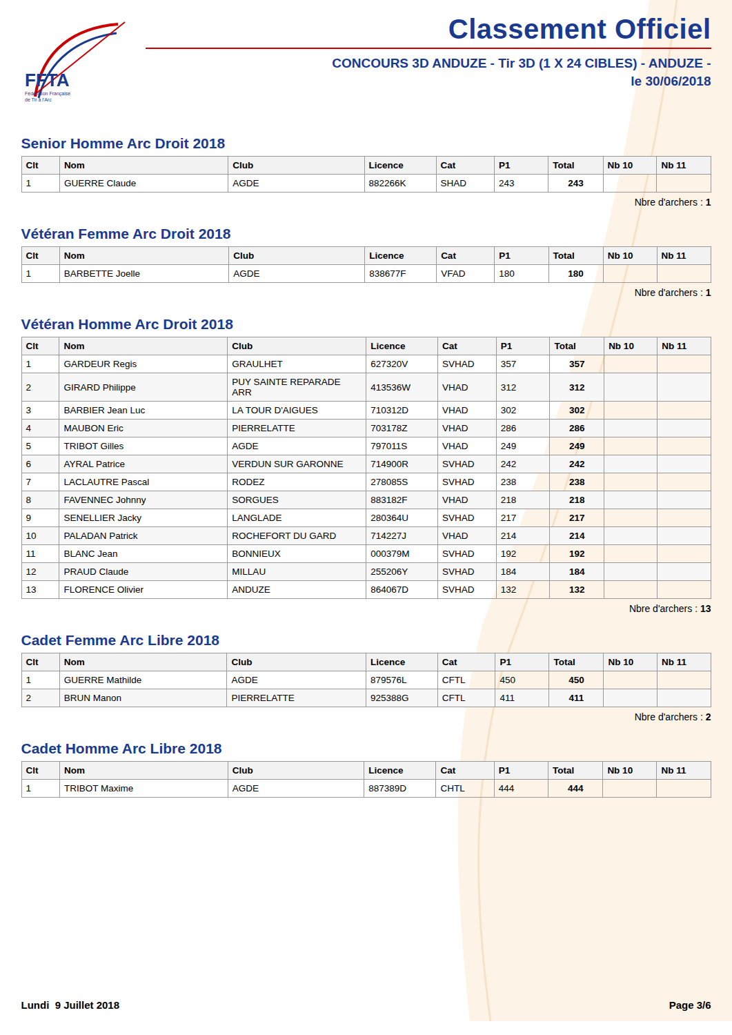FFTA Fédération Française de Tir à l'Arc
Classement Officiel
CONCOURS 3D ANDUZE - Tir 3D (1 X 24 CIBLES) - ANDUZE -
le 30/06/2018
Senior Homme Arc Droit 2018
| Clt | Nom | Club | Licence | Cat | P1 | Total | Nb 10 | Nb 11 |
| --- | --- | --- | --- | --- | --- | --- | --- | --- |
| 1 | GUERRE Claude | AGDE | 882266K | SHAD | 243 | 243 | | |
Nbre d'archers : 1
Vétéran Femme Arc Droit 2018
| Clt | Nom | Club | Licence | Cat | P1 | Total | Nb 10 | Nb 11 |
| --- | --- | --- | --- | --- | --- | --- | --- | --- |
| 1 | BARBETTE Joelle | AGDE | 838677F | VFAD | 180 | 180 | | |
Nbre d'archers : 1
Vétéran Homme Arc Droit 2018
| Clt | Nom | Club | Licence | Cat | P1 | Total | Nb 10 | Nb 11 |
| --- | --- | --- | --- | --- | --- | --- | --- | --- |
| 1 | GARDEUR Regis | GRAULHET | 627320V | SVHAD | 357 | 357 | | |
| 2 | GIRARD Philippe | PUY SAINTE REPARADE ARR | 413536W | VHAD | 312 | 312 | | |
| 3 | BARBIER Jean Luc | LA TOUR D'AIGUES | 710312D | VHAD | 302 | 302 | | |
| 4 | MAUBON Eric | PIERRELATTE | 703178Z | VHAD | 286 | 286 | | |
| 5 | TRIBOT Gilles | AGDE | 797011S | VHAD | 249 | 249 | | |
| 6 | AYRAL Patrice | VERDUN SUR GARONNE | 714900R | SVHAD | 242 | 242 | | |
| 7 | LACLAUTRE Pascal | RODEZ | 278085S | SVHAD | 238 | 238 | | |
| 8 | FAVENNEC Johnny | SORGUES | 883182F | VHAD | 218 | 218 | | |
| 9 | SENELLIER Jacky | LANGLADE | 280364U | SVHAD | 217 | 217 | | |
| 10 | PALADAN Patrick | ROCHEFORT DU GARD | 714227J | VHAD | 214 | 214 | | |
| 11 | BLANC Jean | BONNIEUX | 000379M | SVHAD | 192 | 192 | | |
| 12 | PRAUD Claude | MILLAU | 255206Y | SVHAD | 184 | 184 | | |
| 13 | FLORENCE Olivier | ANDUZE | 864067D | SVHAD | 132 | 132 | | |
Nbre d'archers : 13
Cadet Femme Arc Libre 2018
| Clt | Nom | Club | Licence | Cat | P1 | Total | Nb 10 | Nb 11 |
| --- | --- | --- | --- | --- | --- | --- | --- | --- |
| 1 | GUERRE Mathilde | AGDE | 879576L | CFTL | 450 | 450 | | |
| 2 | BRUN Manon | PIERRELATTE | 925388G | CFTL | 411 | 411 | | |
Nbre d'archers : 2
Cadet Homme Arc Libre 2018
| Clt | Nom | Club | Licence | Cat | P1 | Total | Nb 10 | Nb 11 |
| --- | --- | --- | --- | --- | --- | --- | --- | --- |
| 1 | TRIBOT Maxime | AGDE | 887389D | CHTL | 444 | 444 | | |
Lundi 9 Juillet 2018 Page 3/6